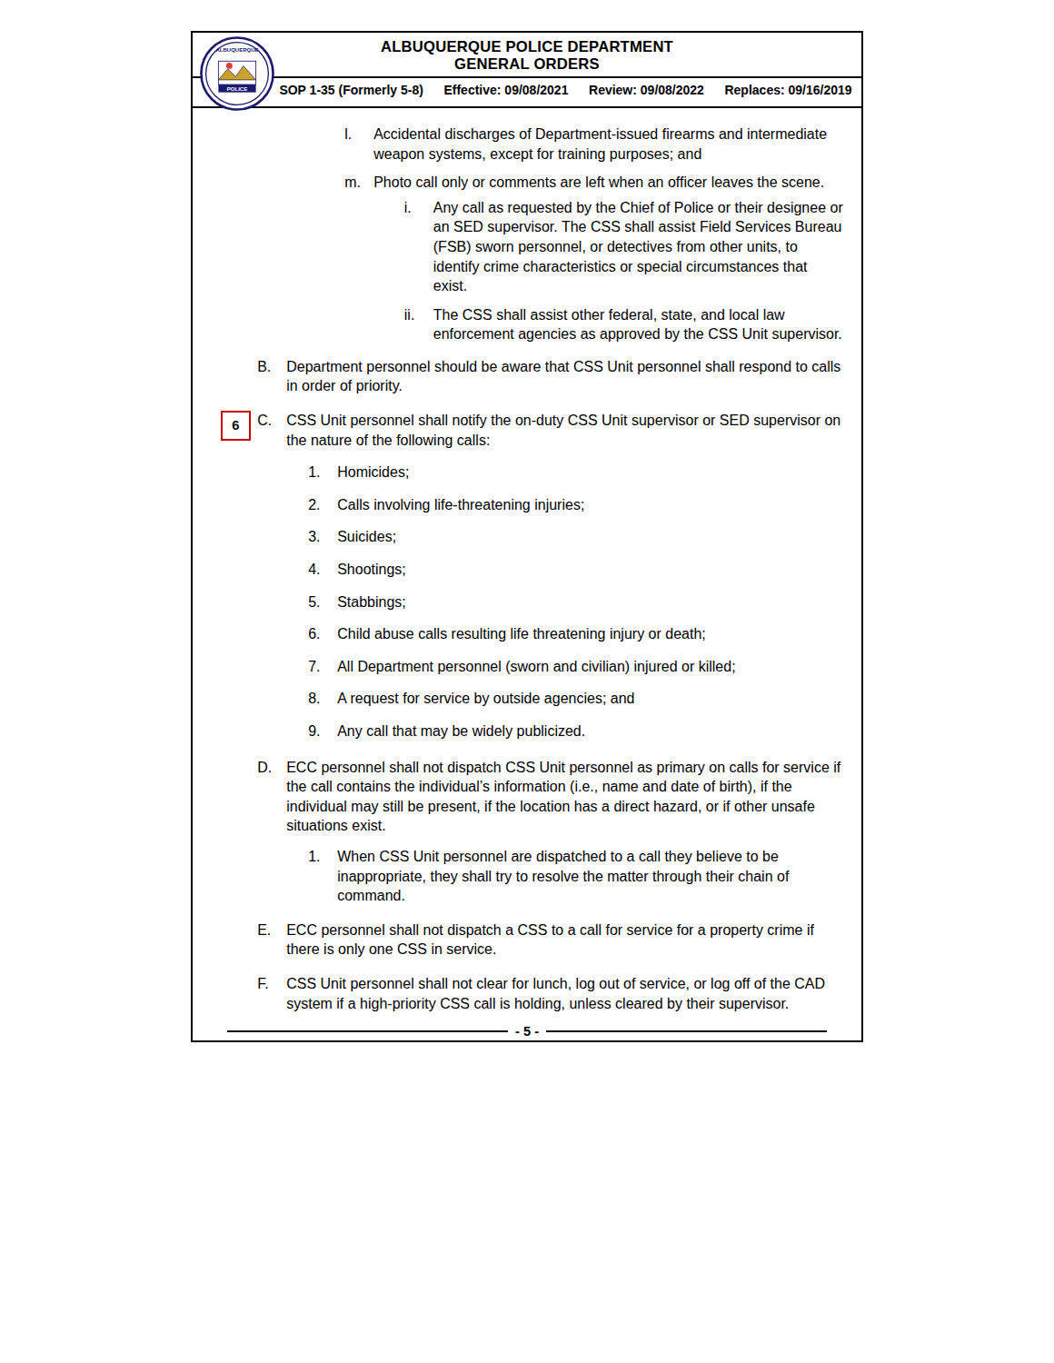ALBUQUERQUE POLICE
ALBUQUERQUE POLICE DEPARTMENT
GENERAL ORDERS
SOP 1-35 (Formerly 5-8) Effective: 09/08/2021 Review: 09/08/2022 Replaces: 09/16/2019
l. Accidental discharges of Department-issued firearms and intermediate weapon systems, except for training purposes; and
m. Photo call only or comments are left when an officer leaves the scene.
i. Any call as requested by the Chief of Police or their designee or an SED supervisor. The CSS shall assist Field Services Bureau (FSB) sworn personnel, or detectives from other units, to identify crime characteristics or special circumstances that exist.
ii. The CSS shall assist other federal, state, and local law enforcement agencies as approved by the CSS Unit supervisor.
B. Department personnel should be aware that CSS Unit personnel shall respond to calls in order of priority.
6
C. CSS Unit personnel shall notify the on-duty CSS Unit supervisor or SED supervisor on the nature of the following calls:
1. Homicides;
2. Calls involving life-threatening injuries;
3. Suicides;
4. Shootings;
5. Stabbings;
6. Child abuse calls resulting life threatening injury or death;
7. All Department personnel (sworn and civilian) injured or killed;
8. A request for service by outside agencies; and
9. Any call that may be widely publicized.
D. ECC personnel shall not dispatch CSS Unit personnel as primary on calls for service if the call contains the individual’s information (i.e., name and date of birth), if the individual may still be present, if the location has a direct hazard, or if other unsafe situations exist.
1. When CSS Unit personnel are dispatched to a call they believe to be inappropriate, they shall try to resolve the matter through their chain of command.
E. ECC personnel shall not dispatch a CSS to a call for service for a property crime if there is only one CSS in service.
F. CSS Unit personnel shall not clear for lunch, log out of service, or log off of the CAD system if a high-priority CSS call is holding, unless cleared by their supervisor.
- 5 -